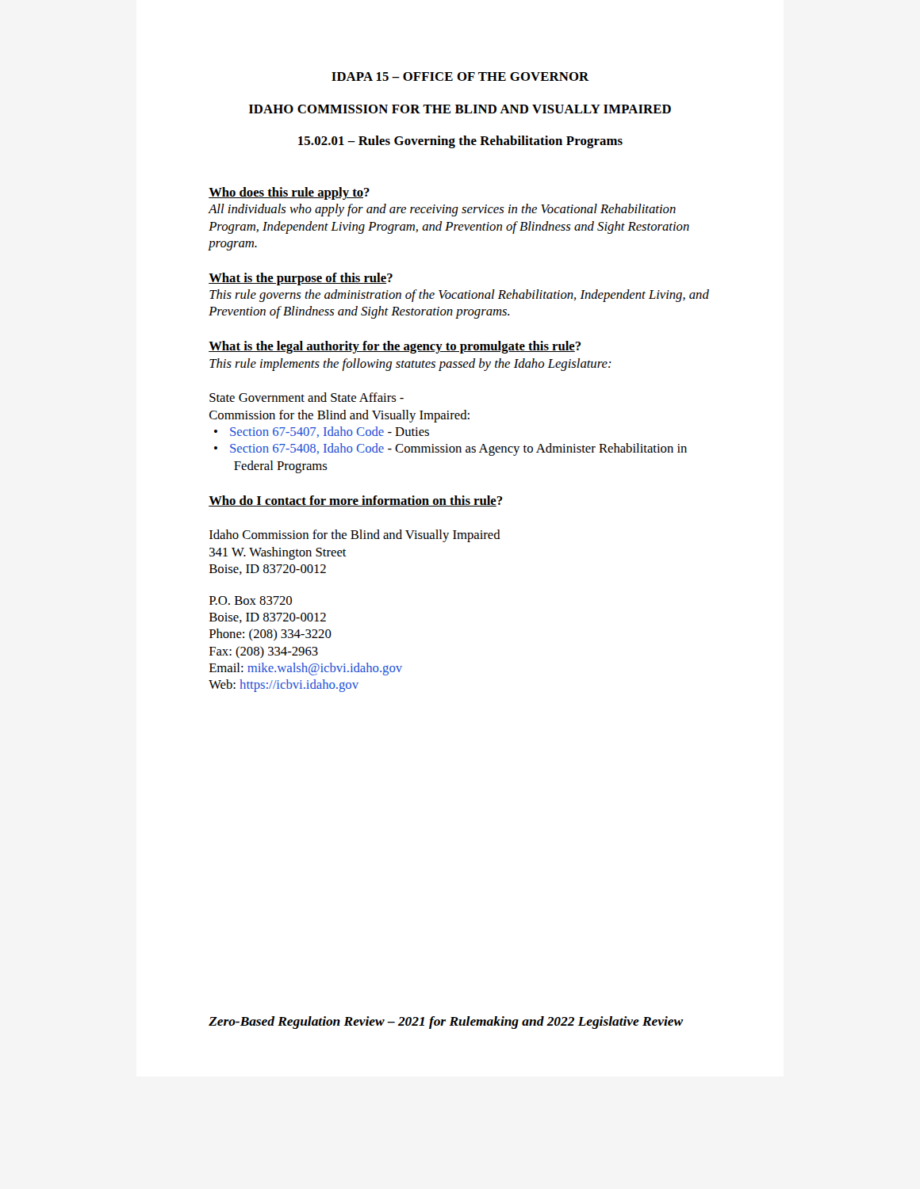IDAPA 15 – OFFICE OF THE GOVERNOR
IDAHO COMMISSION FOR THE BLIND AND VISUALLY IMPAIRED
15.02.01 – Rules Governing the Rehabilitation Programs
Who does this rule apply to?
All individuals who apply for and are receiving services in the Vocational Rehabilitation Program, Independent Living Program, and Prevention of Blindness and Sight Restoration program.
What is the purpose of this rule?
This rule governs the administration of the Vocational Rehabilitation, Independent Living, and Prevention of Blindness and Sight Restoration programs.
What is the legal authority for the agency to promulgate this rule?
This rule implements the following statutes passed by the Idaho Legislature:
State Government and State Affairs -
Commission for the Blind and Visually Impaired:
Section 67-5407, Idaho Code - Duties
Section 67-5408, Idaho Code - Commission as Agency to Administer Rehabilitation inFederal Programs
Who do I contact for more information on this rule?
Idaho Commission for the Blind and Visually Impaired
341 W. Washington Street
Boise, ID 83720-0012
P.O. Box 83720
Boise, ID 83720-0012
Phone: (208) 334-3220
Fax: (208) 334-2963
Email: mike.walsh@icbvi.idaho.gov
Web: https://icbvi.idaho.gov
Zero-Based Regulation Review – 2021 for Rulemaking and 2022 Legislative Review